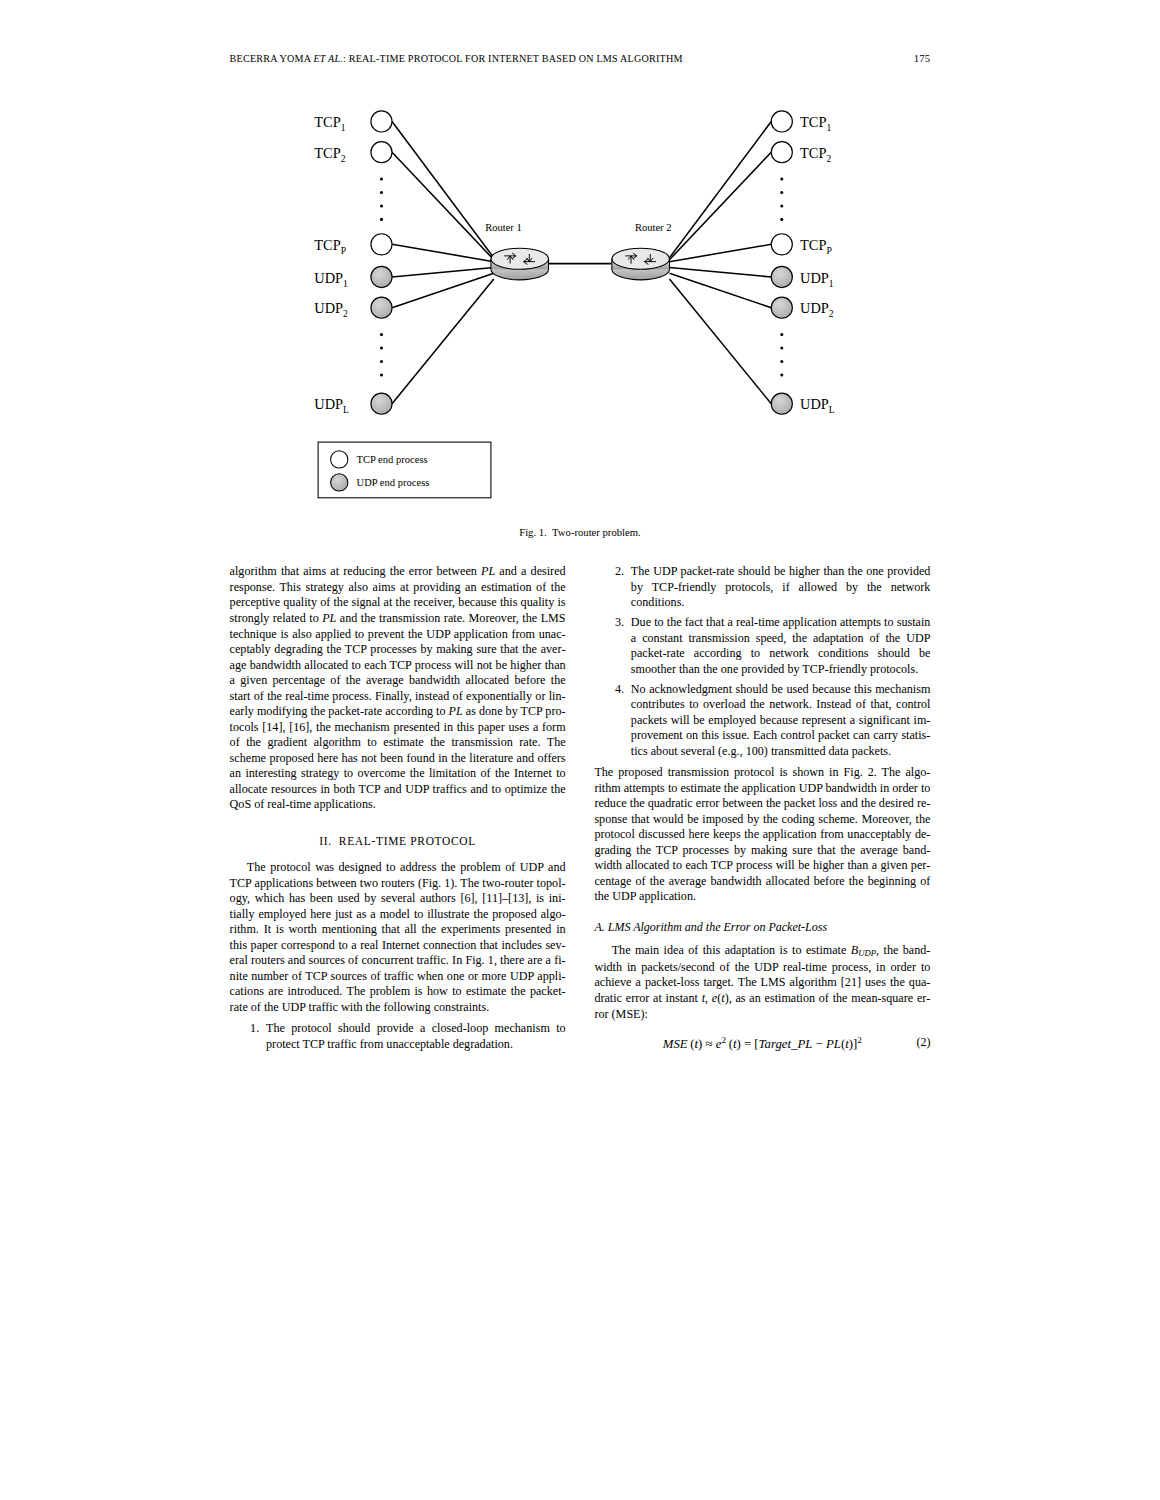BECERRA YOMA et al.: REAL-TIME PROTOCOL FOR INTERNET BASED ON LMS ALGORITHM 175
TCP1 TCP2 TCPP UDP1 UDP2 UDPL Router 1 Router 2 TCP1 TCP2 TCPP UDP1 UDP2 UDPL TCP end process UDP end process
Fig. 1. Two-router problem.
algorithm that aims at reducing the error between PL and a desired response. This strategy also aims at providing an estimation of the perceptive quality of the signal at the receiver, because this quality is strongly related to PL and the transmission rate. Moreover, the LMS technique is also applied to prevent the UDP application from unacceptably degrading the TCP processes by making sure that the average bandwidth allocated to each TCP process will not be higher than a given percentage of the average bandwidth allocated before the start of the real-time process. Finally, instead of exponentially or linearly modifying the packet-rate according to PL as done by TCP protocols [14], [16], the mechanism presented in this paper uses a form of the gradient algorithm to estimate the transmission rate. The scheme proposed here has not been found in the literature and offers an interesting strategy to overcome the limitation of the Internet to allocate resources in both TCP and UDP traffics and to optimize the QoS of real-time applications.
II. Real-Time Protocol
The protocol was designed to address the problem of UDP and TCP applications between two routers (Fig. 1). The two-router topology, which has been used by several authors [6], [11]–[13], is initially employed here just as a model to illustrate the proposed algorithm. It is worth mentioning that all the experiments presented in this paper correspond to a real Internet connection that includes several routers and sources of concurrent traffic. In Fig. 1, there are a finite number of TCP sources of traffic when one or more UDP applications are introduced. The problem is how to estimate the packet-rate of the UDP traffic with the following constraints.
The protocol should provide a closed-loop mechanism to protect TCP traffic from unacceptable degradation.
The UDP packet-rate should be higher than the one provided by TCP-friendly protocols, if allowed by the network conditions.
Due to the fact that a real-time application attempts to sustain a constant transmission speed, the adaptation of the UDP packet-rate according to network conditions should be smoother than the one provided by TCP-friendly protocols.
No acknowledgment should be used because this mechanism contributes to overload the network. Instead of that, control packets will be employed because represent a significant improvement on this issue. Each control packet can carry statistics about several (e.g., 100) transmitted data packets.
The proposed transmission protocol is shown in Fig. 2. The algorithm attempts to estimate the application UDP bandwidth in order to reduce the quadratic error between the packet loss and the desired response that would be imposed by the coding scheme. Moreover, the protocol discussed here keeps the application from unacceptably degrading the TCP processes by making sure that the average bandwidth allocated to each TCP process will be higher than a given percentage of the average bandwidth allocated before the beginning of the UDP application.
A. LMS Algorithm and the Error on Packet-Loss
The main idea of this adaptation is to estimate BUDP, the bandwidth in packets/second of the UDP real-time process, in order to achieve a packet-loss target. The LMS algorithm [21] uses the quadratic error at instant t, e(t), as an estimation of the mean-square error (MSE):
MSE (t) ≈ e 2 (t) = [Target_PL − PL(t)]2 (2)